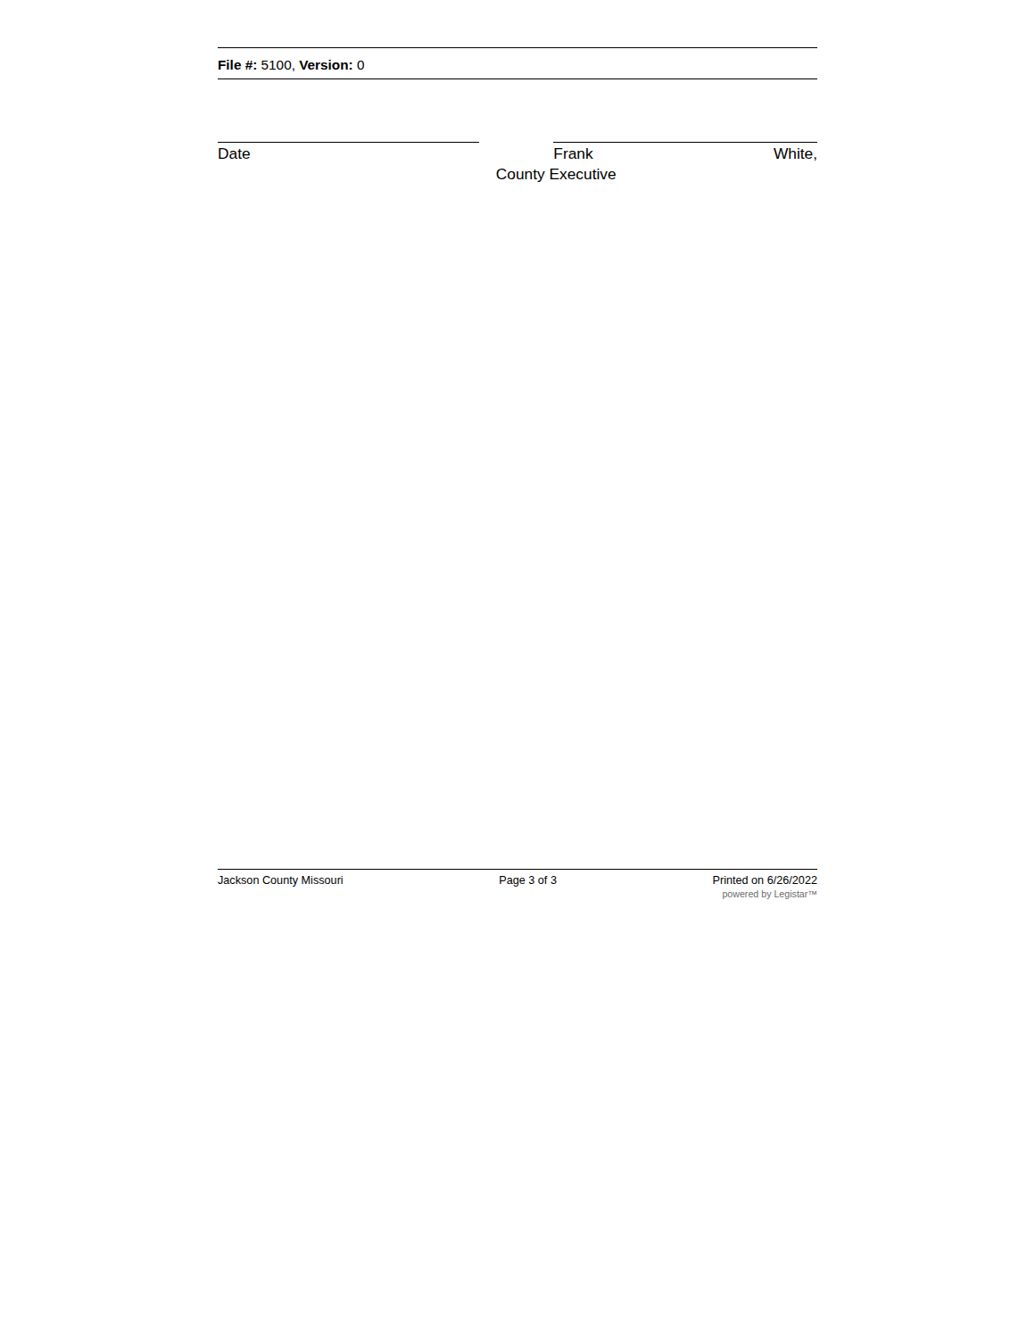File #: 5100, Version: 0
Date
Frank White,
County Executive
Jackson County Missouri Page 3 of 3 Printed on 6/26/2022
powered by Legistar™